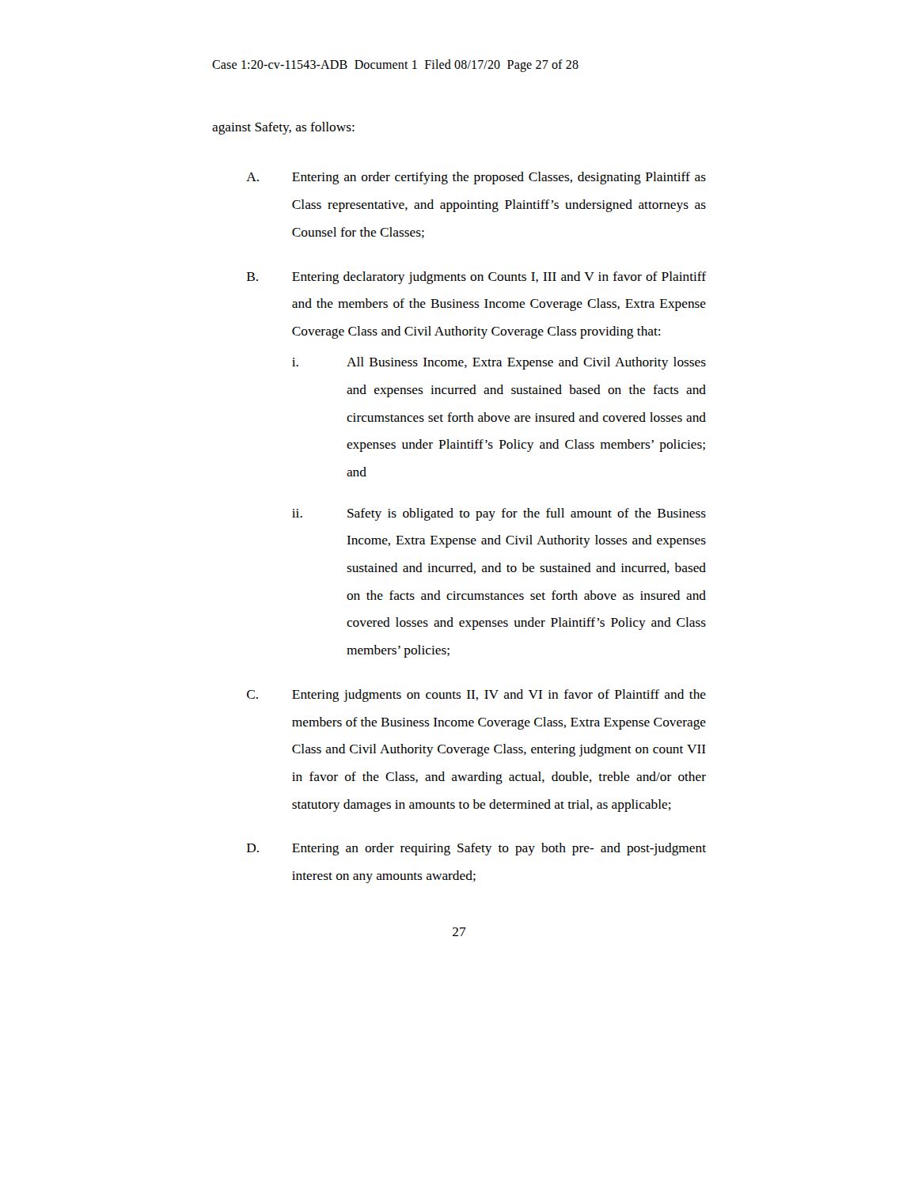Case 1:20-cv-11543-ADB Document 1 Filed 08/17/20 Page 27 of 28
against Safety, as follows:
A. Entering an order certifying the proposed Classes, designating Plaintiff as Class representative, and appointing Plaintiff’s undersigned attorneys as Counsel for the Classes;
B. Entering declaratory judgments on Counts I, III and V in favor of Plaintiff and the members of the Business Income Coverage Class, Extra Expense Coverage Class and Civil Authority Coverage Class providing that:
i. All Business Income, Extra Expense and Civil Authority losses and expenses incurred and sustained based on the facts and circumstances set forth above are insured and covered losses and expenses under Plaintiff’s Policy and Class members’ policies; and
ii. Safety is obligated to pay for the full amount of the Business Income, Extra Expense and Civil Authority losses and expenses sustained and incurred, and to be sustained and incurred, based on the facts and circumstances set forth above as insured and covered losses and expenses under Plaintiff’s Policy and Class members’ policies;
C. Entering judgments on counts II, IV and VI in favor of Plaintiff and the members of the Business Income Coverage Class, Extra Expense Coverage Class and Civil Authority Coverage Class, entering judgment on count VII in favor of the Class, and awarding actual, double, treble and/or other statutory damages in amounts to be determined at trial, as applicable;
D. Entering an order requiring Safety to pay both pre- and post-judgment interest on any amounts awarded;
27